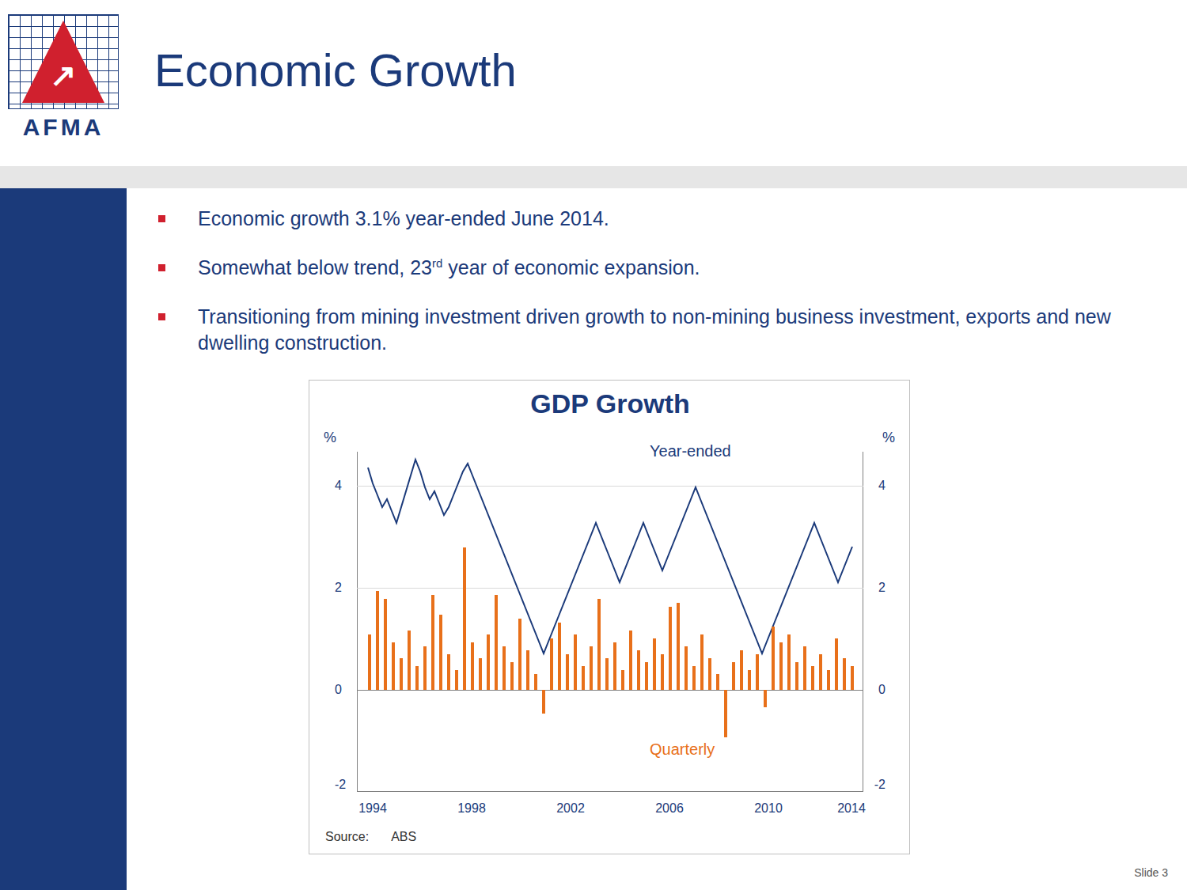↗
AFMA
Economic Growth
Economic growth 3.1% year-ended June 2014.
Somewhat below trend, 23rd year of economic expansion.
Transitioning from mining investment driven growth to non-mining business investment, exports and new dwelling construction.
GDP Growth
%
%
Year-ended
Quarterly
4
4
2
2
0
0
-2
-2
1994
1998
2002
2006
2010
2014
Source: ABS
Slide 3